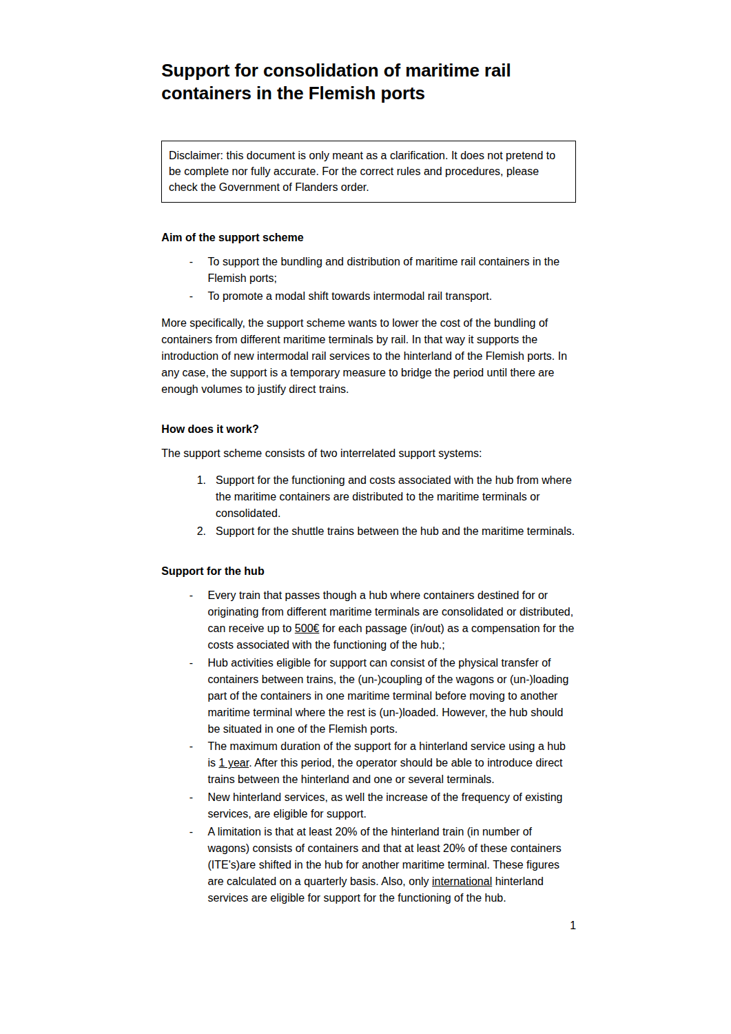Support for consolidation of maritime rail containers in the Flemish ports
Disclaimer: this document is only meant as a clarification. It does not pretend to be complete nor fully accurate. For the correct rules and procedures, please check the Government of Flanders order.
Aim of the support scheme
To support the bundling and distribution of maritime rail containers in the Flemish ports;
To promote a modal shift towards intermodal rail transport.
More specifically, the support scheme wants to lower the cost of the bundling of containers from different maritime terminals by rail. In that way it supports the introduction of new intermodal rail services to the hinterland of the Flemish ports. In any case, the support is a temporary measure to bridge the period until there are enough volumes to justify direct trains.
How does it work?
The support scheme consists of two interrelated support systems:
Support for the functioning and costs associated with the hub from where the maritime containers are distributed to the maritime terminals or consolidated.
Support for the shuttle trains between the hub and the maritime terminals.
Support for the hub
Every train that passes though a hub where containers destined for or originating from different maritime terminals are consolidated or distributed, can receive up to 500€ for each passage (in/out) as a compensation for the costs associated with the functioning of the hub.;
Hub activities eligible for support can consist of the physical transfer of containers between trains, the (un-)coupling of the wagons or (un-)loading part of the containers in one maritime terminal before moving to another maritime terminal where the rest is (un-)loaded. However, the hub should be situated in one of the Flemish ports.
The maximum duration of the support for a hinterland service using a hub is 1 year. After this period, the operator should be able to introduce direct trains between the hinterland and one or several terminals.
New hinterland services, as well the increase of the frequency of existing services, are eligible for support.
A limitation is that at least 20% of the hinterland train (in number of wagons) consists of containers and that at least 20% of these containers (ITE's)are shifted in the hub for another maritime terminal. These figures are calculated on a quarterly basis. Also, only international hinterland services are eligible for support for the functioning of the hub.
1